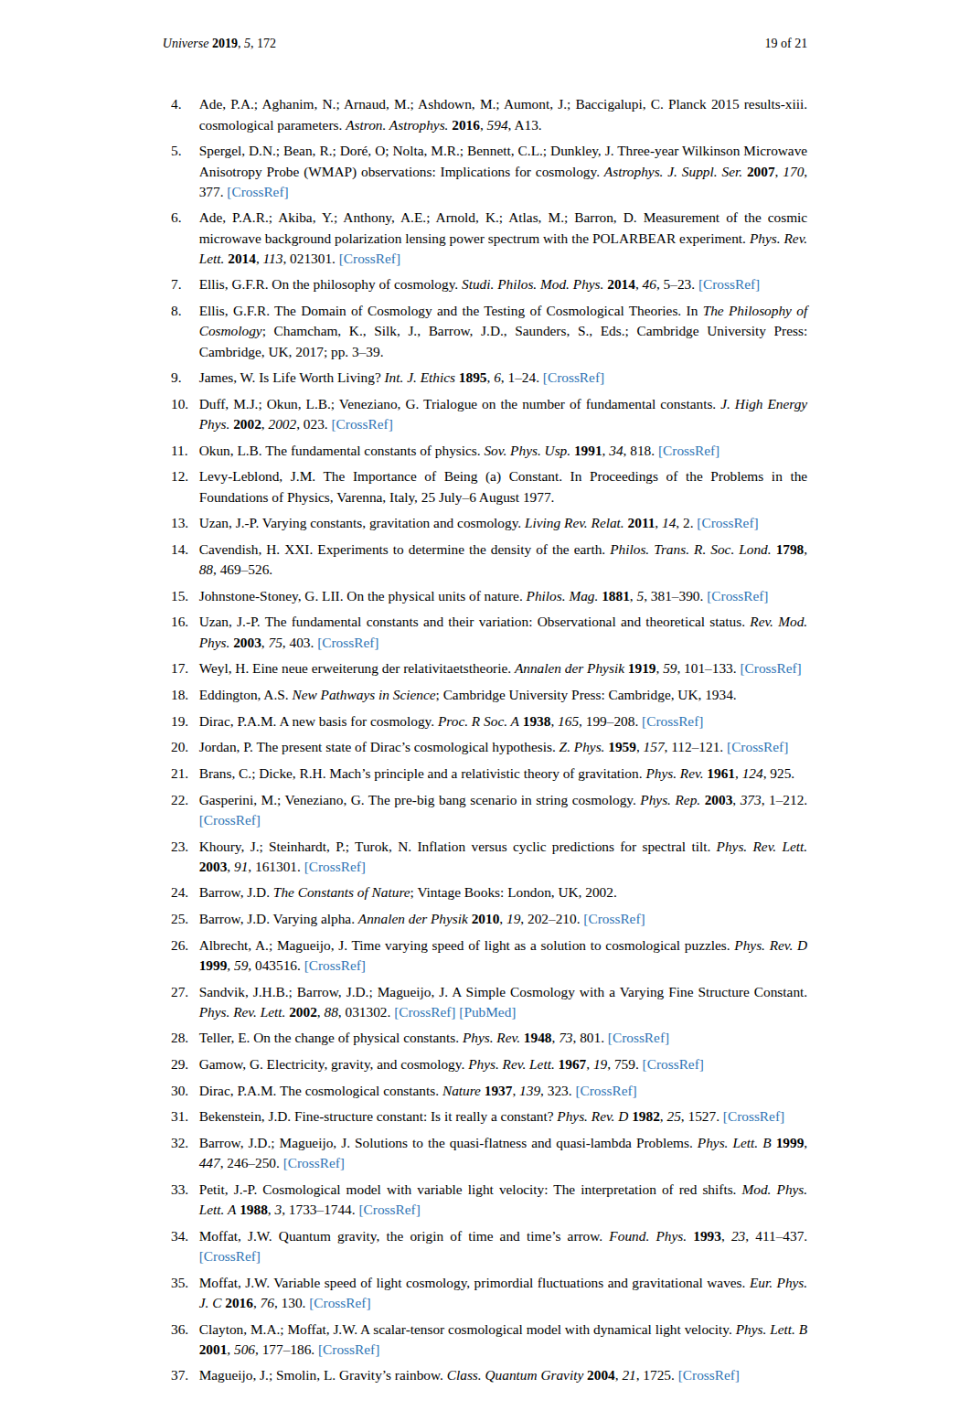Universe 2019, 5, 172
19 of 21
4. Ade, P.A.; Aghanim, N.; Arnaud, M.; Ashdown, M.; Aumont, J.; Baccigalupi, C. Planck 2015 results-xiii. cosmological parameters. Astron. Astrophys. 2016, 594, A13.
5. Spergel, D.N.; Bean, R.; Doré, O; Nolta, M.R.; Bennett, C.L.; Dunkley, J. Three-year Wilkinson Microwave Anisotropy Probe (WMAP) observations: Implications for cosmology. Astrophys. J. Suppl. Ser. 2007, 170, 377. [CrossRef]
6. Ade, P.A.R.; Akiba, Y.; Anthony, A.E.; Arnold, K.; Atlas, M.; Barron, D. Measurement of the cosmic microwave background polarization lensing power spectrum with the POLARBEAR experiment. Phys. Rev. Lett. 2014, 113, 021301. [CrossRef]
7. Ellis, G.F.R. On the philosophy of cosmology. Studi. Philos. Mod. Phys. 2014, 46, 5–23. [CrossRef]
8. Ellis, G.F.R. The Domain of Cosmology and the Testing of Cosmological Theories. In The Philosophy of Cosmology; Chamcham, K., Silk, J., Barrow, J.D., Saunders, S., Eds.; Cambridge University Press: Cambridge, UK, 2017; pp. 3–39.
9. James, W. Is Life Worth Living? Int. J. Ethics 1895, 6, 1–24. [CrossRef]
10. Duff, M.J.; Okun, L.B.; Veneziano, G. Trialogue on the number of fundamental constants. J. High Energy Phys. 2002, 2002, 023. [CrossRef]
11. Okun, L.B. The fundamental constants of physics. Sov. Phys. Usp. 1991, 34, 818. [CrossRef]
12. Levy-Leblond, J.M. The Importance of Being (a) Constant. In Proceedings of the Problems in the Foundations of Physics, Varenna, Italy, 25 July–6 August 1977.
13. Uzan, J.-P. Varying constants, gravitation and cosmology. Living Rev. Relat. 2011, 14, 2. [CrossRef]
14. Cavendish, H. XXI. Experiments to determine the density of the earth. Philos. Trans. R. Soc. Lond. 1798, 88, 469–526.
15. Johnstone-Stoney, G. LII. On the physical units of nature. Philos. Mag. 1881, 5, 381–390. [CrossRef]
16. Uzan, J.-P. The fundamental constants and their variation: Observational and theoretical status. Rev. Mod. Phys. 2003, 75, 403. [CrossRef]
17. Weyl, H. Eine neue erweiterung der relativitaetstheorie. Annalen der Physik 1919, 59, 101–133. [CrossRef]
18. Eddington, A.S. New Pathways in Science; Cambridge University Press: Cambridge, UK, 1934.
19. Dirac, P.A.M. A new basis for cosmology. Proc. R Soc. A 1938, 165, 199–208. [CrossRef]
20. Jordan, P. The present state of Dirac’s cosmological hypothesis. Z. Phys. 1959, 157, 112–121. [CrossRef]
21. Brans, C.; Dicke, R.H. Mach’s principle and a relativistic theory of gravitation. Phys. Rev. 1961, 124, 925.
22. Gasperini, M.; Veneziano, G. The pre-big bang scenario in string cosmology. Phys. Rep. 2003, 373, 1–212. [CrossRef]
23. Khoury, J.; Steinhardt, P.; Turok, N. Inflation versus cyclic predictions for spectral tilt. Phys. Rev. Lett. 2003, 91, 161301. [CrossRef]
24. Barrow, J.D. The Constants of Nature; Vintage Books: London, UK, 2002.
25. Barrow, J.D. Varying alpha. Annalen der Physik 2010, 19, 202–210. [CrossRef]
26. Albrecht, A.; Magueijo, J. Time varying speed of light as a solution to cosmological puzzles. Phys. Rev. D 1999, 59, 043516. [CrossRef]
27. Sandvik, J.H.B.; Barrow, J.D.; Magueijo, J. A Simple Cosmology with a Varying Fine Structure Constant. Phys. Rev. Lett. 2002, 88, 031302. [CrossRef] [PubMed]
28. Teller, E. On the change of physical constants. Phys. Rev. 1948, 73, 801. [CrossRef]
29. Gamow, G. Electricity, gravity, and cosmology. Phys. Rev. Lett. 1967, 19, 759. [CrossRef]
30. Dirac, P.A.M. The cosmological constants. Nature 1937, 139, 323. [CrossRef]
31. Bekenstein, J.D. Fine-structure constant: Is it really a constant? Phys. Rev. D 1982, 25, 1527. [CrossRef]
32. Barrow, J.D.; Magueijo, J. Solutions to the quasi-flatness and quasi-lambda Problems. Phys. Lett. B 1999, 447, 246–250. [CrossRef]
33. Petit, J.-P. Cosmological model with variable light velocity: The interpretation of red shifts. Mod. Phys. Lett. A 1988, 3, 1733–1744. [CrossRef]
34. Moffat, J.W. Quantum gravity, the origin of time and time’s arrow. Found. Phys. 1993, 23, 411–437. [CrossRef]
35. Moffat, J.W. Variable speed of light cosmology, primordial fluctuations and gravitational waves. Eur. Phys. J. C 2016, 76, 130. [CrossRef]
36. Clayton, M.A.; Moffat, J.W. A scalar-tensor cosmological model with dynamical light velocity. Phys. Lett. B 2001, 506, 177–186. [CrossRef]
37. Magueijo, J.; Smolin, L. Gravity’s rainbow. Class. Quantum Gravity 2004, 21, 1725. [CrossRef]